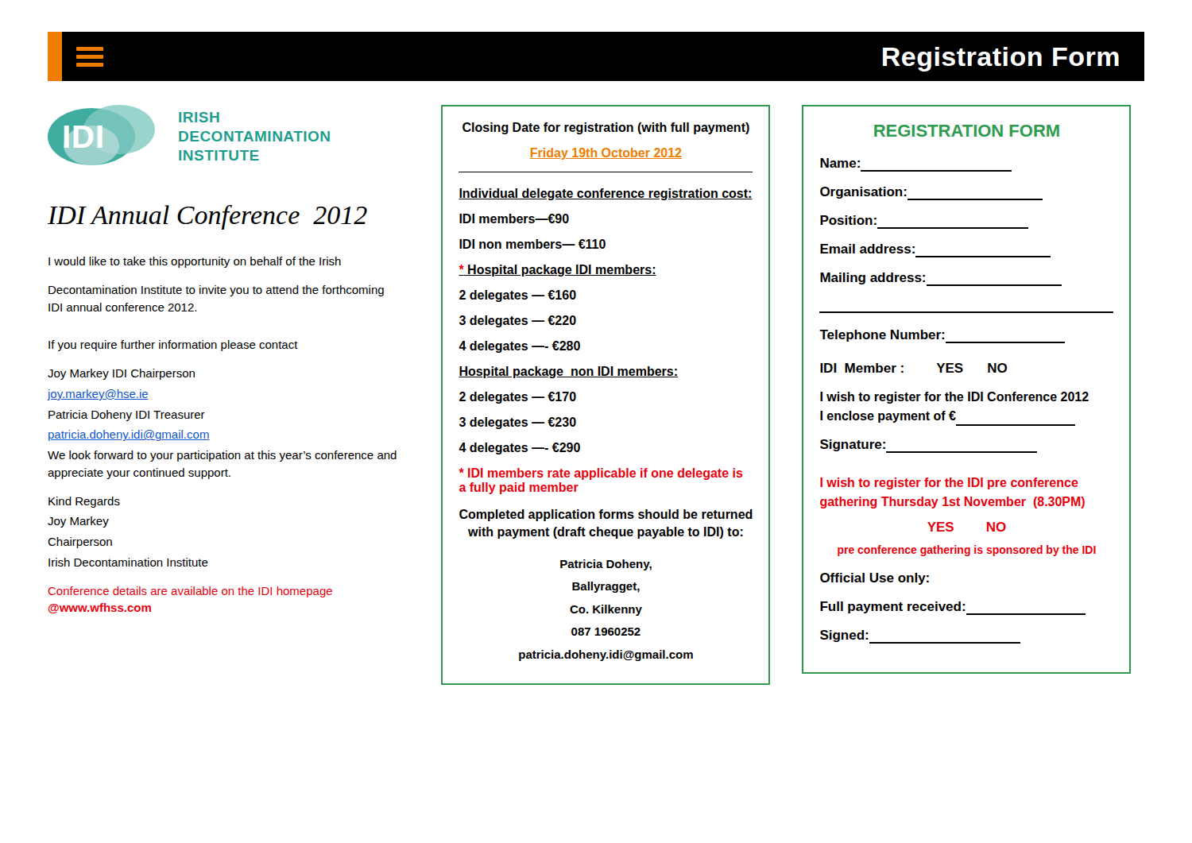Registration Form
IDI
IRISH
DECONTAMINATION
INSTITUTE
IDI Annual Conference 2012
I would like to take this opportunity on behalf of the Irish
Decontamination Institute to invite you to attend the forthcoming IDI annual conference 2012.
If you require further information please contact
Joy Markey IDI Chairperson
joy.markey@hse.ie
Patricia Doheny IDI Treasurer
patricia.doheny.idi@gmail.com
We look forward to your participation at this year’s conference and appreciate your continued support.
Kind Regards
Joy Markey
Chairperson
Irish Decontamination Institute
Conference details are available on the IDI homepage
@www.wfhss.com
Closing Date for registration (with full payment)
Friday 19th October 2012
Individual delegate conference registration cost:
IDI members—€90
IDI non members— €110
* Hospital package IDI members:
2 delegates — €160
3 delegates — €220
4 delegates —- €280
Hospital package non IDI members:
2 delegates — €170
3 delegates — €230
4 delegates —- €290
* IDI members rate applicable if one delegate is a fully paid member
Completed application forms should be returned with payment (draft cheque payable to IDI) to:
Patricia Doheny,
Ballyragget,
Co. Kilkenny
087 1960252
patricia.doheny.idi@gmail.com
REGISTRATION FORM
Name:
Organisation:
Position:
Email address:
Mailing address:
Telephone Number:
IDI Member :YES NO
I wish to register for the IDI Conference 2012
I enclose payment of €
Signature:
I wish to register for the IDI pre conference gathering Thursday 1st November (8.30PM)
YESNO
pre conference gathering is sponsored by the IDI
Official Use only:
Full payment received:
Signed: